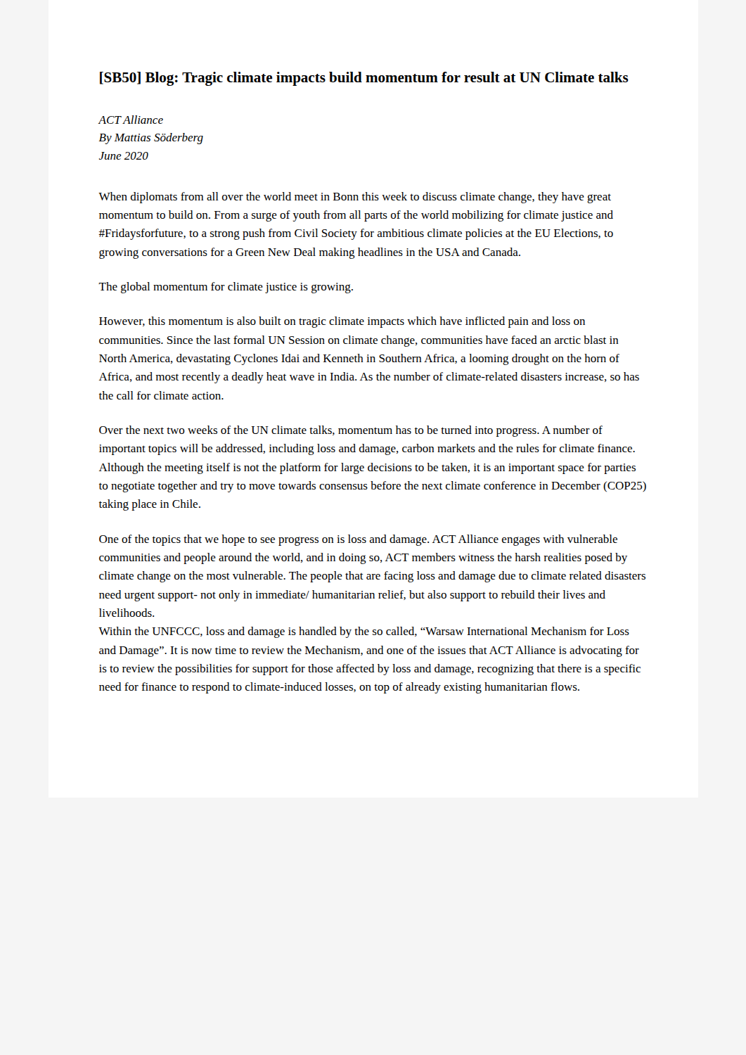[SB50] Blog: Tragic climate impacts build momentum for result at UN Climate talks
ACT Alliance
By Mattias Söderberg
June 2020
When diplomats from all over the world meet in Bonn this week to discuss climate change, they have great momentum to build on. From a surge of youth from all parts of the world mobilizing for climate justice and #Fridaysforfuture, to a strong push from Civil Society for ambitious climate policies at the EU Elections, to growing conversations for a Green New Deal making headlines in the USA and Canada.
The global momentum for climate justice is growing.
However, this momentum is also built on tragic climate impacts which have inflicted pain and loss on communities. Since the last formal UN Session on climate change, communities have faced an arctic blast in North America, devastating Cyclones Idai and Kenneth in Southern Africa, a looming drought on the horn of Africa, and most recently a deadly heat wave in India. As the number of climate-related disasters increase, so has the call for climate action.
Over the next two weeks of the UN climate talks, momentum has to be turned into progress. A number of important topics will be addressed, including loss and damage, carbon markets and the rules for climate finance. Although the meeting itself is not the platform for large decisions to be taken, it is an important space for parties to negotiate together and try to move towards consensus before the next climate conference in December (COP25) taking place in Chile.
One of the topics that we hope to see progress on is loss and damage. ACT Alliance engages with vulnerable communities and people around the world, and in doing so, ACT members witness the harsh realities posed by climate change on the most vulnerable. The people that are facing loss and damage due to climate related disasters need urgent support- not only in immediate/ humanitarian relief, but also support to rebuild their lives and livelihoods.
Within the UNFCCC, loss and damage is handled by the so called, “Warsaw International Mechanism for Loss and Damage”. It is now time to review the Mechanism, and one of the issues that ACT Alliance is advocating for is to review the possibilities for support for those affected by loss and damage, recognizing that there is a specific need for finance to respond to climate-induced losses, on top of already existing humanitarian flows.